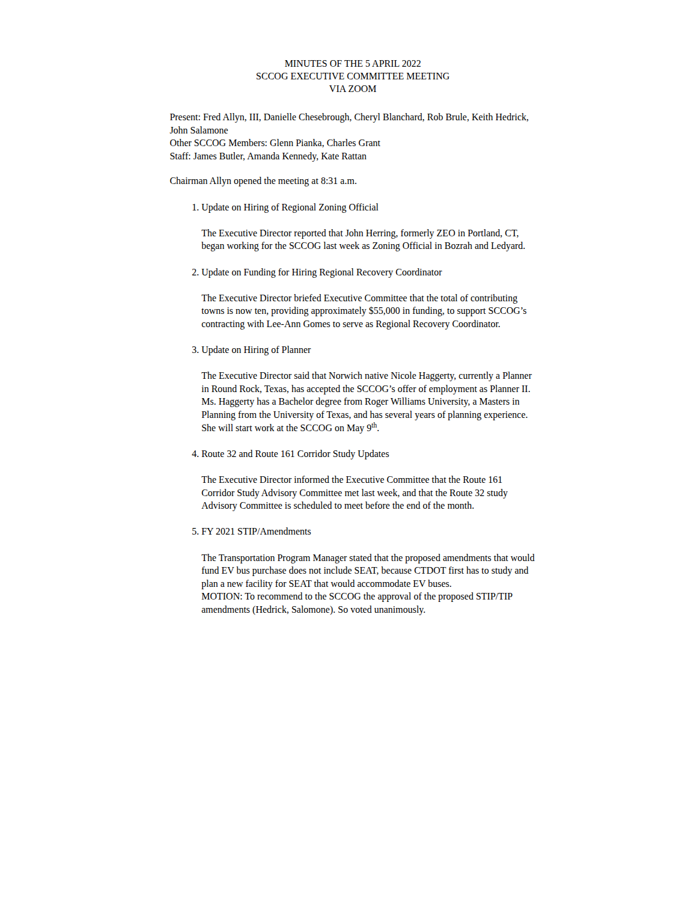MINUTES OF THE 5 APRIL 2022
SCCOG EXECUTIVE COMMITTEE MEETING
VIA ZOOM
Present: Fred Allyn, III, Danielle Chesebrough, Cheryl Blanchard, Rob Brule, Keith Hedrick, John Salamone
Other SCCOG Members: Glenn Pianka, Charles Grant
Staff: James Butler, Amanda Kennedy, Kate Rattan
Chairman Allyn opened the meeting at 8:31 a.m.
Update on Hiring of Regional Zoning Official
The Executive Director reported that John Herring, formerly ZEO in Portland, CT, began working for the SCCOG last week as Zoning Official in Bozrah and Ledyard.
Update on Funding for Hiring Regional Recovery Coordinator
The Executive Director briefed Executive Committee that the total of contributing towns is now ten, providing approximately $55,000 in funding, to support SCCOG’s contracting with Lee-Ann Gomes to serve as Regional Recovery Coordinator.
Update on Hiring of Planner
The Executive Director said that Norwich native Nicole Haggerty, currently a Planner in Round Rock, Texas, has accepted the SCCOG’s offer of employment as Planner II. Ms. Haggerty has a Bachelor degree from Roger Williams University, a Masters in Planning from the University of Texas, and has several years of planning experience. She will start work at the SCCOG on May 9th.
Route 32 and Route 161 Corridor Study Updates
The Executive Director informed the Executive Committee that the Route 161 Corridor Study Advisory Committee met last week, and that the Route 32 study Advisory Committee is scheduled to meet before the end of the month.
FY 2021 STIP/Amendments
The Transportation Program Manager stated that the proposed amendments that would fund EV bus purchase does not include SEAT, because CTDOT first has to study and plan a new facility for SEAT that would accommodate EV buses.
MOTION: To recommend to the SCCOG the approval of the proposed STIP/TIP amendments (Hedrick, Salomone). So voted unanimously.